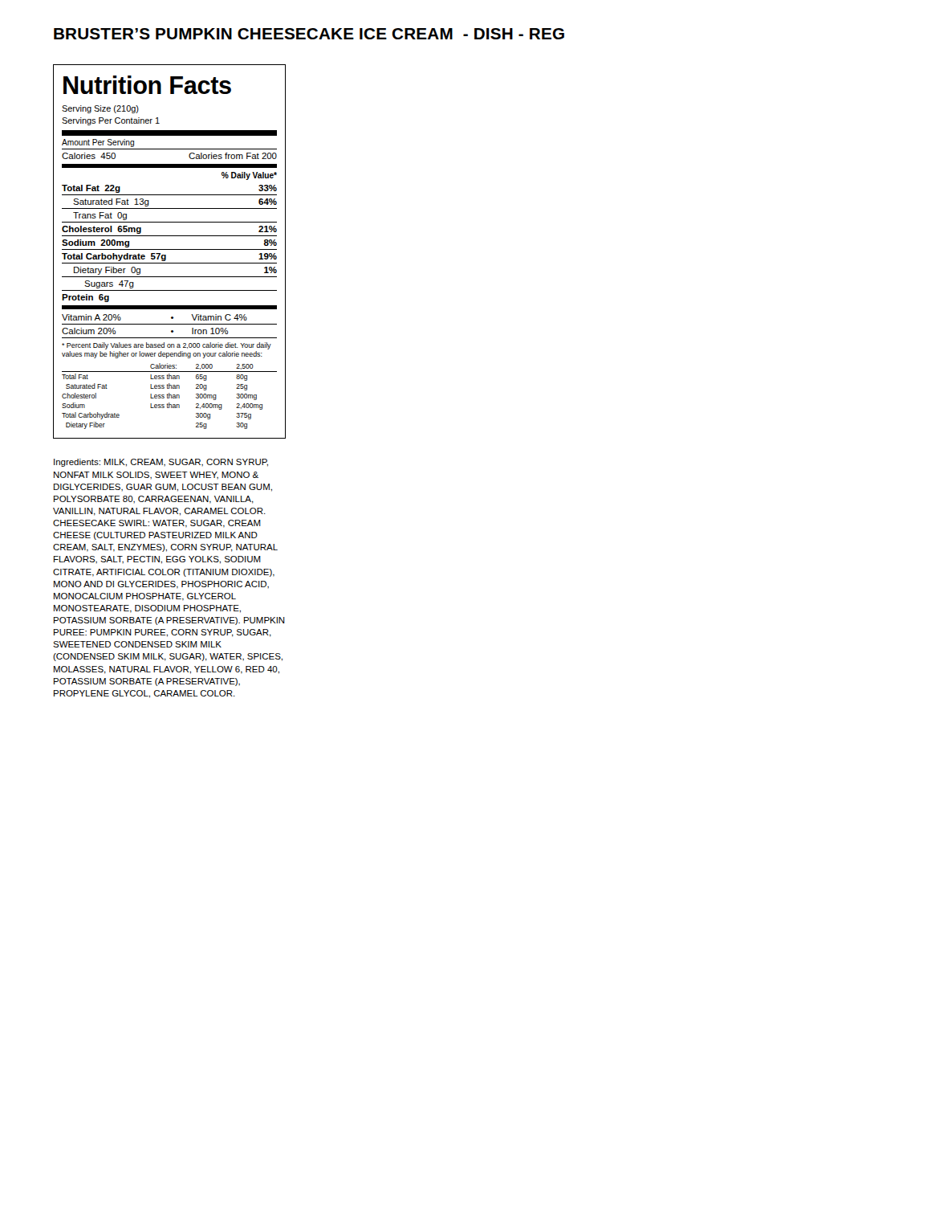BRUSTER’S PUMPKIN CHEESECAKE ICE CREAM - DISH - REG
Nutrition Facts
Serving Size (210g)
Servings Per Container 1
Amount Per Serving
| Calories 450 | Calories from Fat 200 |
| | % Daily Value* |
| Total Fat 22g | 33% |
| Saturated Fat 13g | 64% |
| Trans Fat 0g | |
| Cholesterol 65mg | 21% |
| Sodium 200mg | 8% |
| Total Carbohydrate 57g | 19% |
| Dietary Fiber 0g | 1% |
| Sugars 47g | |
| Protein 6g | |
| Vitamin A 20% | • | Vitamin C 4% |
| Calcium 20% | • | Iron 10% |
* Percent Daily Values are based on a 2,000 calorie diet. Your daily values may be higher or lower depending on your calorie needs:
| | Calories: | 2,000 | 2,500 |
| Total Fat | Less than | 65g | 80g |
| Saturated Fat | Less than | 20g | 25g |
| Cholesterol | Less than | 300mg | 300mg |
| Sodium | Less than | 2,400mg | 2,400mg |
| Total Carbohydrate | | 300g | 375g |
| Dietary Fiber | | 25g | 30g |
Ingredients: MILK, CREAM, SUGAR, CORN SYRUP, NONFAT MILK SOLIDS, SWEET WHEY, MONO & DIGLYCERIDES, GUAR GUM, LOCUST BEAN GUM, POLYSORBATE 80, CARRAGEENAN, VANILLA, VANILLIN, NATURAL FLAVOR, CARAMEL COLOR. CHEESECAKE SWIRL: WATER, SUGAR, CREAM CHEESE (CULTURED PASTEURIZED MILK AND CREAM, SALT, ENZYMES), CORN SYRUP, NATURAL FLAVORS, SALT, PECTIN, EGG YOLKS, SODIUM CITRATE, ARTIFICIAL COLOR (TITANIUM DIOXIDE), MONO AND DI GLYCERIDES, PHOSPHORIC ACID, MONOCALCIUM PHOSPHATE, GLYCEROL MONOSTEARATE, DISODIUM PHOSPHATE, POTASSIUM SORBATE (A PRESERVATIVE). PUMPKIN PUREE: PUMPKIN PUREE, CORN SYRUP, SUGAR, SWEETENED CONDENSED SKIM MILK (CONDENSED SKIM MILK, SUGAR), WATER, SPICES, MOLASSES, NATURAL FLAVOR, YELLOW 6, RED 40, POTASSIUM SORBATE (A PRESERVATIVE), PROPYLENE GLYCOL, CARAMEL COLOR.